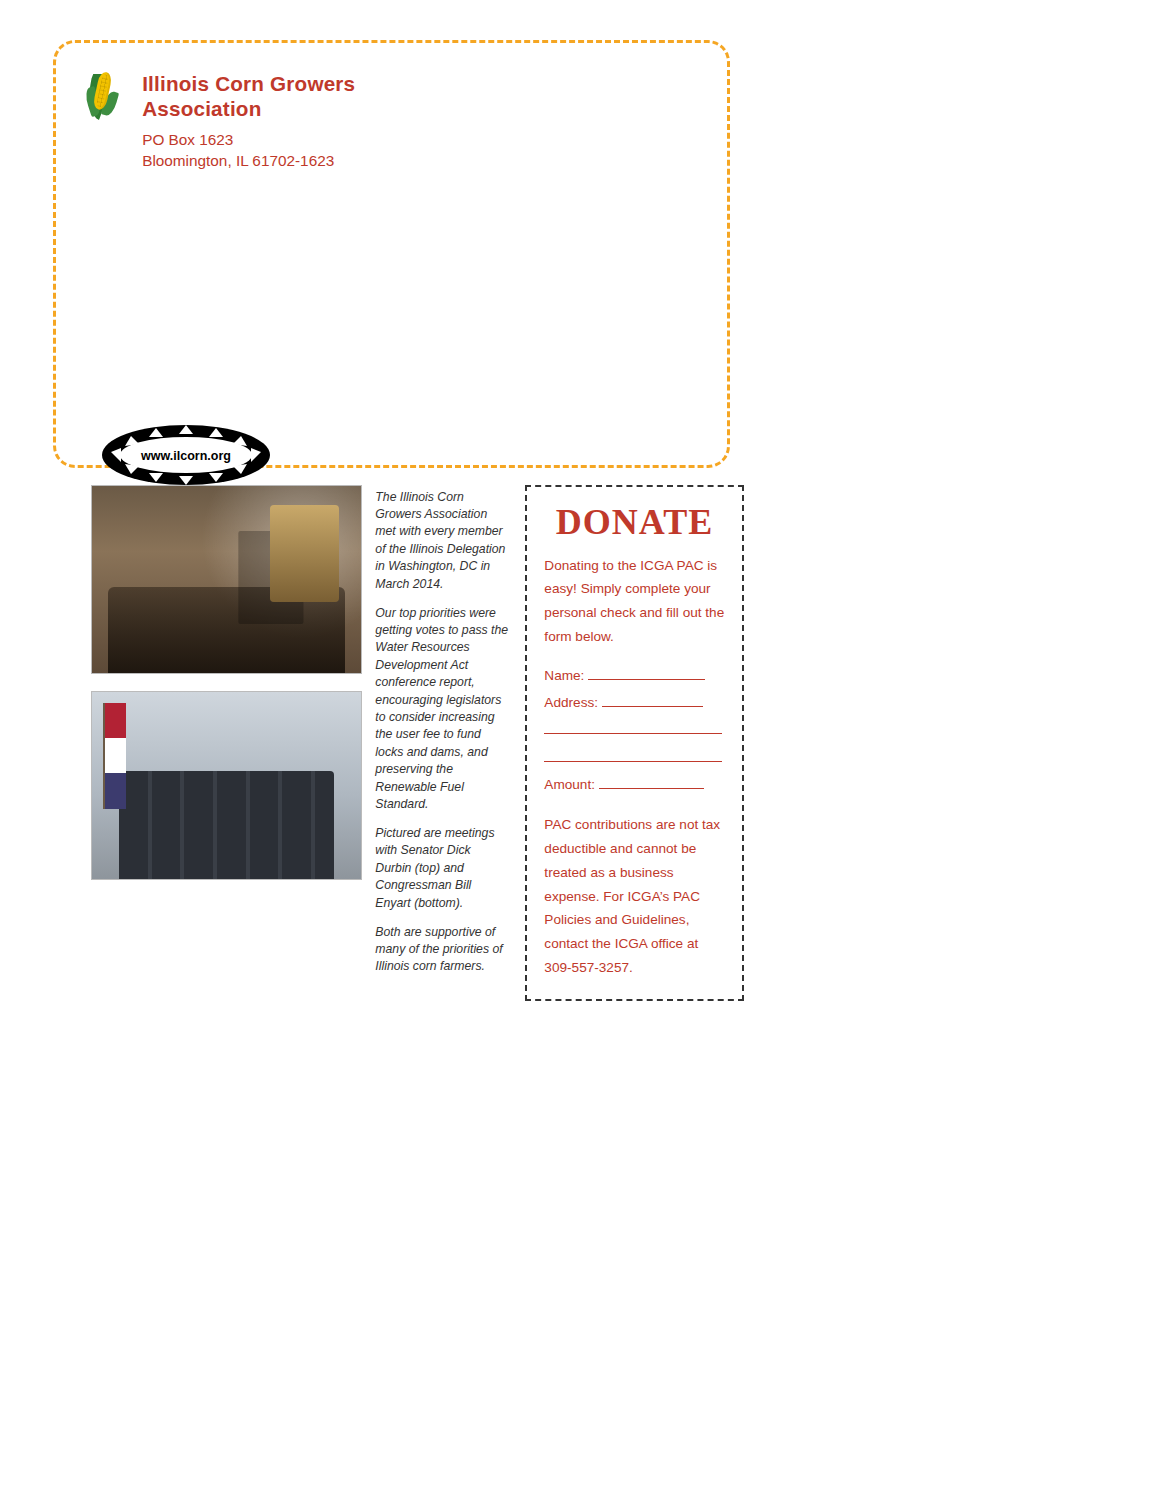Illinois Corn Growers
Association
PO Box 1623
Bloomington, IL 61702-1623
www.ilcorn.org
The Illinois Corn Growers Association met with every member of the Illinois Delegation in Washington, DC in March 2014.
Our top priorities were getting votes to pass the Water Resources Development Act conference report, encouraging legislators to consider increasing the user fee to fund locks and dams, and preserving the Renewable Fuel Standard.
Pictured are meetings with Senator Dick Durbin (top) and Congressman Bill Enyart (bottom).
Both are supportive of many of the priorities of Illinois corn farmers.
DONATE
Donating to the ICGA PAC is easy! Simply complete your personal check and fill out the form below.
Name:
Address:
Amount:
PAC contributions are not tax deductible and cannot be treated as a business expense. For ICGA’s PAC Policies and Guidelines, contact the ICGA office at 309-557-3257.